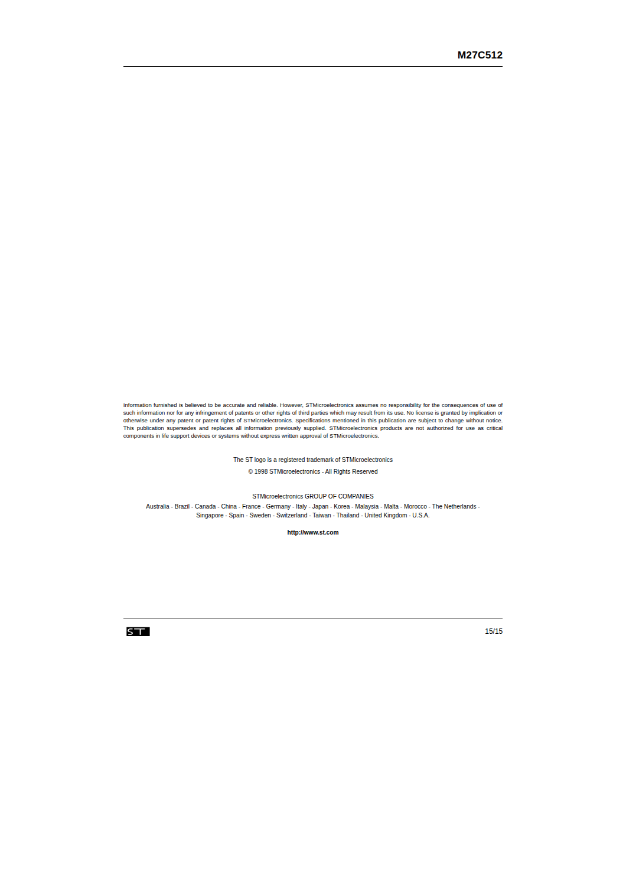M27C512
Information furnished is believed to be accurate and reliable. However, STMicroelectronics assumes no responsibility for the consequences of use of such information nor for any infringement of patents or other rights of third parties which may result from its use. No license is granted by implication or otherwise under any patent or patent rights of STMicroelectronics. Specifications mentioned in this publication are subject to change without notice. This publication supersedes and replaces all information previously supplied. STMicroelectronics products are not authorized for use as critical components in life support devices or systems without express written approval of STMicroelectronics.
The ST logo is a registered trademark of STMicroelectronics
© 1998 STMicroelectronics - All Rights Reserved
STMicroelectronics GROUP OF COMPANIES
Australia - Brazil - Canada - China - France - Germany - Italy - Japan - Korea - Malaysia - Malta - Morocco - The Netherlands -
Singapore - Spain - Sweden - Switzerland - Taiwan - Thailand - United Kingdom - U.S.A.
http://www.st.com
15/15